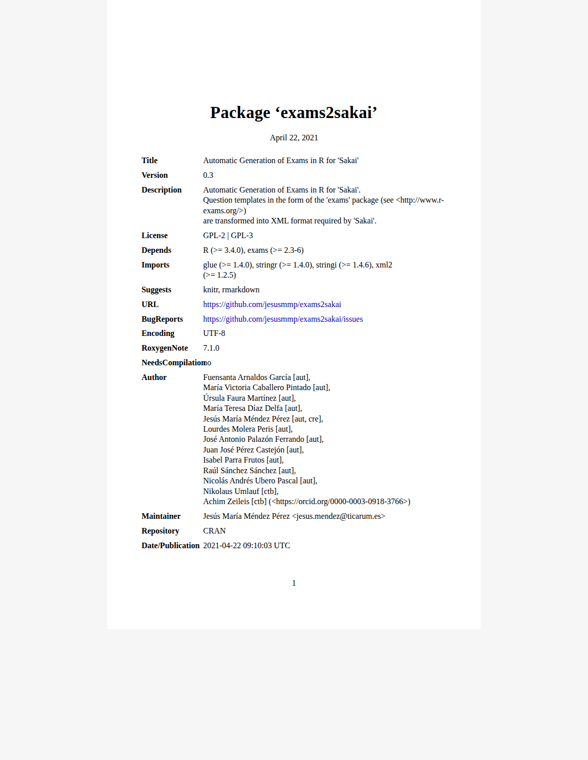Package ‘exams2sakai’
April 22, 2021
Title
Automatic Generation of Exams in R for 'Sakai'
Version
0.3
Description
Automatic Generation of Exams in R for 'Sakai'. Question templates in the form of the 'exams' package (see <http://www.r-exams.org/>) are transformed into XML format required by 'Sakai'.
License
GPL-2 | GPL-3
Depends
R (>= 3.4.0), exams (>= 2.3-6)
Imports
glue (>= 1.4.0), stringr (>= 1.4.0), stringi (>= 1.4.6), xml2 (>= 1.2.5)
Suggests
knitr, rmarkdown
URL
https://github.com/jesusmmp/exams2sakai
BugReports
https://github.com/jesusmmp/exams2sakai/issues
Encoding
UTF-8
RoxygenNote
7.1.0
NeedsCompilation
no
Author
Fuensanta Arnaldos García [aut], María Victoria Caballero Pintado [aut], Úrsula Faura Martínez [aut], María Teresa Díaz Delfa [aut], Jesús María Méndez Pérez [aut, cre], Lourdes Molera Peris [aut], José Antonio Palazón Ferrando [aut], Juan José Pérez Castejón [aut], Isabel Parra Frutos [aut], Raúl Sánchez Sánchez [aut], Nicolás Andrés Ubero Pascal [aut], Nikolaus Umlauf [ctb], Achim Zeileis [ctb] (<https://orcid.org/0000-0003-0918-3766>)
Maintainer
Jesús María Méndez Pérez <jesus.mendez@ticarum.es>
Repository
CRAN
Date/Publication
2021-04-22 09:10:03 UTC
1